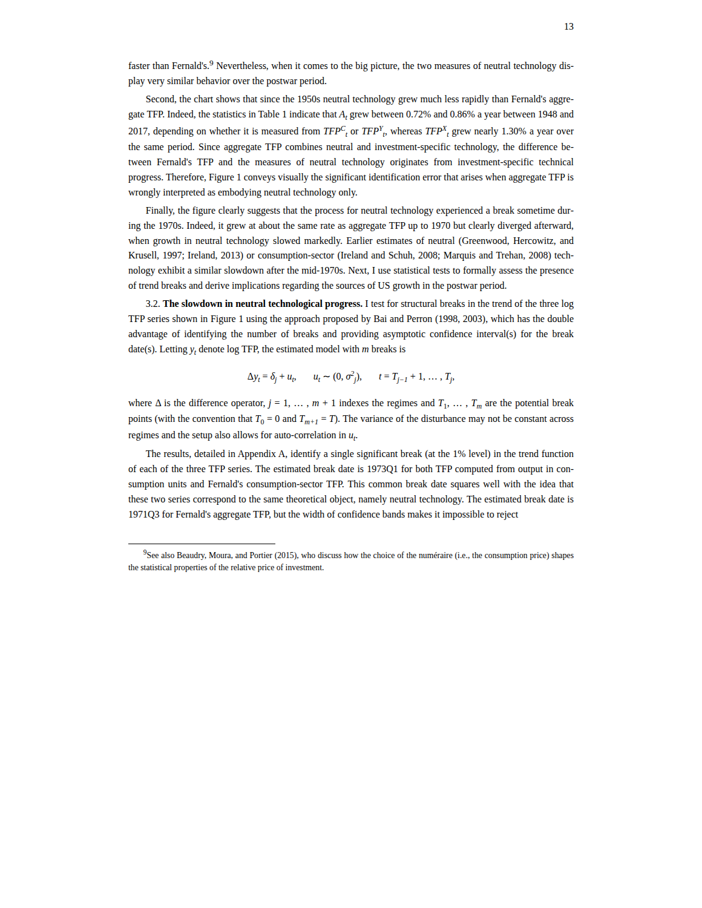13
faster than Fernald's.9 Nevertheless, when it comes to the big picture, the two measures of neutral technology display very similar behavior over the postwar period.
Second, the chart shows that since the 1950s neutral technology grew much less rapidly than Fernald's aggregate TFP. Indeed, the statistics in Table 1 indicate that At grew between 0.72% and 0.86% a year between 1948 and 2017, depending on whether it is measured from TFPCt or TFPYt, whereas TFPXt grew nearly 1.30% a year over the same period. Since aggregate TFP combines neutral and investment-specific technology, the difference between Fernald's TFP and the measures of neutral technology originates from investment-specific technical progress. Therefore, Figure 1 conveys visually the significant identification error that arises when aggregate TFP is wrongly interpreted as embodying neutral technology only.
Finally, the figure clearly suggests that the process for neutral technology experienced a break sometime during the 1970s. Indeed, it grew at about the same rate as aggregate TFP up to 1970 but clearly diverged afterward, when growth in neutral technology slowed markedly. Earlier estimates of neutral (Greenwood, Hercowitz, and Krusell, 1997; Ireland, 2013) or consumption-sector (Ireland and Schuh, 2008; Marquis and Trehan, 2008) technology exhibit a similar slowdown after the mid-1970s. Next, I use statistical tests to formally assess the presence of trend breaks and derive implications regarding the sources of US growth in the postwar period.
3.2. The slowdown in neutral technological progress. I test for structural breaks in the trend of the three log TFP series shown in Figure 1 using the approach proposed by Bai and Perron (1998, 2003), which has the double advantage of identifying the number of breaks and providing asymptotic confidence interval(s) for the break date(s). Letting yt denote log TFP, the estimated model with m breaks is
Δyt = δj + ut, ut ∼ (0, σ2 j), t = Tj−1 + 1, … , Tj,
where Δ is the difference operator, j = 1, … , m + 1 indexes the regimes and T1, … , Tm are the potential break points (with the convention that T0 = 0 and Tm+1 = T). The variance of the disturbance may not be constant across regimes and the setup also allows for auto-correlation in ut.
The results, detailed in Appendix A, identify a single significant break (at the 1% level) in the trend function of each of the three TFP series. The estimated break date is 1973Q1 for both TFP computed from output in consumption units and Fernald's consumption-sector TFP. This common break date squares well with the idea that these two series correspond to the same theoretical object, namely neutral technology. The estimated break date is 1971Q3 for Fernald's aggregate TFP, but the width of confidence bands makes it impossible to reject
9See also Beaudry, Moura, and Portier (2015), who discuss how the choice of the numéraire (i.e., the consumption price) shapes the statistical properties of the relative price of investment.